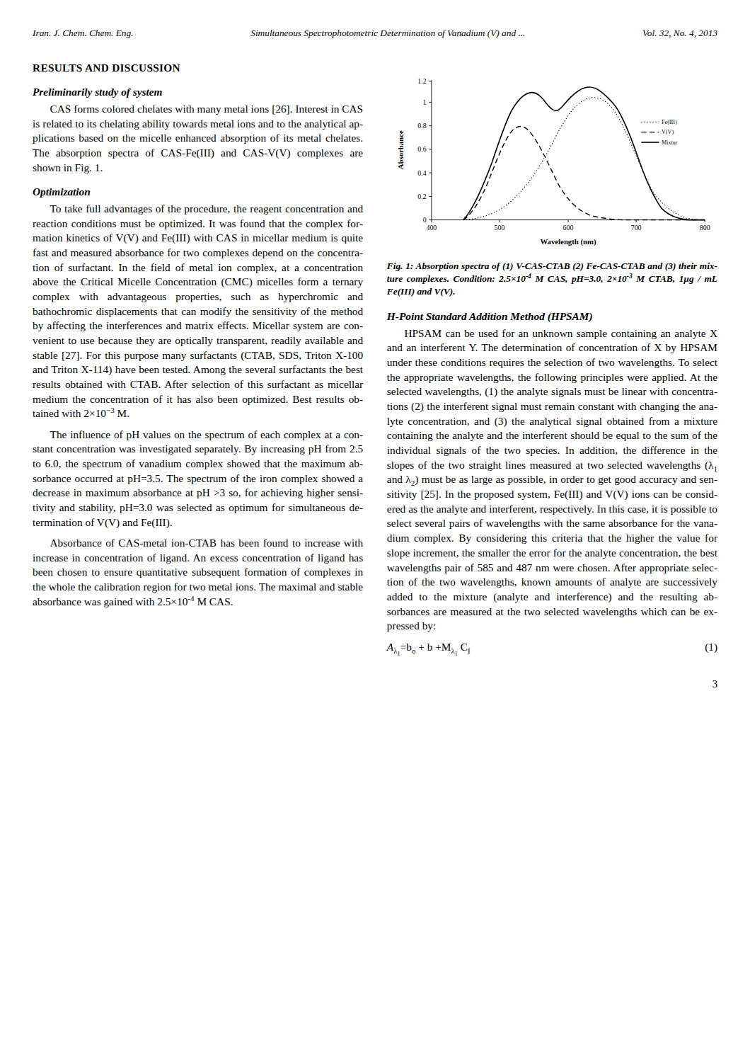Iran. J. Chem. Chem. Eng. Simultaneous Spectrophotometric Determination of Vanadium (V) and ... Vol. 32, No. 4, 2013
Results and Discussion
Preliminarily study of system
CAS forms colored chelates with many metal ions [26]. Interest in CAS is related to its chelating ability towards metal ions and to the analytical applications based on the micelle enhanced absorption of its metal chelates. The absorption spectra of CAS-Fe(III) and CAS-V(V) complexes are shown in Fig. 1.
Optimization
To take full advantages of the procedure, the reagent concentration and reaction conditions must be optimized. It was found that the complex formation kinetics of V(V) and Fe(III) with CAS in micellar medium is quite fast and measured absorbance for two complexes depend on the concentration of surfactant. In the field of metal ion complex, at a concentration above the Critical Micelle Concentration (CMC) micelles form a ternary complex with advantageous properties, such as hyperchromic and bathochromic displacements that can modify the sensitivity of the method by affecting the interferences and matrix effects. Micellar system are convenient to use because they are optically transparent, readily available and stable [27]. For this purpose many surfactants (CTAB, SDS, Triton X-100 and Triton X-114) have been tested. Among the several surfactants the best results obtained with CTAB. After selection of this surfactant as micellar medium the concentration of it has also been optimized. Best results obtained with 2×10−3 M.
The influence of pH values on the spectrum of each complex at a constant concentration was investigated separately. By increasing pH from 2.5 to 6.0, the spectrum of vanadium complex showed that the maximum absorbance occurred at pH=3.5. The spectrum of the iron complex showed a decrease in maximum absorbance at pH >3 so, for achieving higher sensitivity and stability, pH=3.0 was selected as optimum for simultaneous determination of V(V) and Fe(III).
Absorbance of CAS-metal ion-CTAB has been found to increase with increase in concentration of ligand. An excess concentration of ligand has been chosen to ensure quantitative subsequent formation of complexes in the whole the calibration region for two metal ions. The maximal and stable absorbance was gained with 2.5×10-4 M CAS.
0 0.2 0.4 0.6 0.8 1 1.2 400 500 600 700 800 Wavelength (nm) Absorbance Fe(III) V(V) Mixtur
Fig. 1: Absorption spectra of (1) V-CAS-CTAB (2) Fe-CAS-CTAB and (3) their mixture complexes. Condition: 2.5×10-4 M CAS, pH=3.0, 2×10-3 M CTAB, 1µg / mL Fe(III) and V(V).
H-Point Standard Addition Method (HPSAM)
HPSAM can be used for an unknown sample containing an analyte X and an interferent Y. The determination of concentration of X by HPSAM under these conditions requires the selection of two wavelengths. To select the appropriate wavelengths, the following principles were applied. At the selected wavelengths, (1) the analyte signals must be linear with concentrations (2) the interferent signal must remain constant with changing the analyte concentration, and (3) the analytical signal obtained from a mixture containing the analyte and the interferent should be equal to the sum of the individual signals of the two species. In addition, the difference in the slopes of the two straight lines measured at two selected wavelengths (λ1 and λ2) must be as large as possible, in order to get good accuracy and sensitivity [25]. In the proposed system, Fe(III) and V(V) ions can be considered as the analyte and interferent, respectively. In this case, it is possible to select several pairs of wavelengths with the same absorbance for the vanadium complex. By considering this criteria that the higher the value for slope increment, the smaller the error for the analyte concentration, the best wavelengths pair of 585 and 487 nm were chosen. After appropriate selection of the two wavelengths, known amounts of analyte are successively added to the mixture (analyte and interference) and the resulting absorbances are measured at the two selected wavelengths which can be expressed by:
Aλ1=bo + b +Mλ1 CI (1)
3